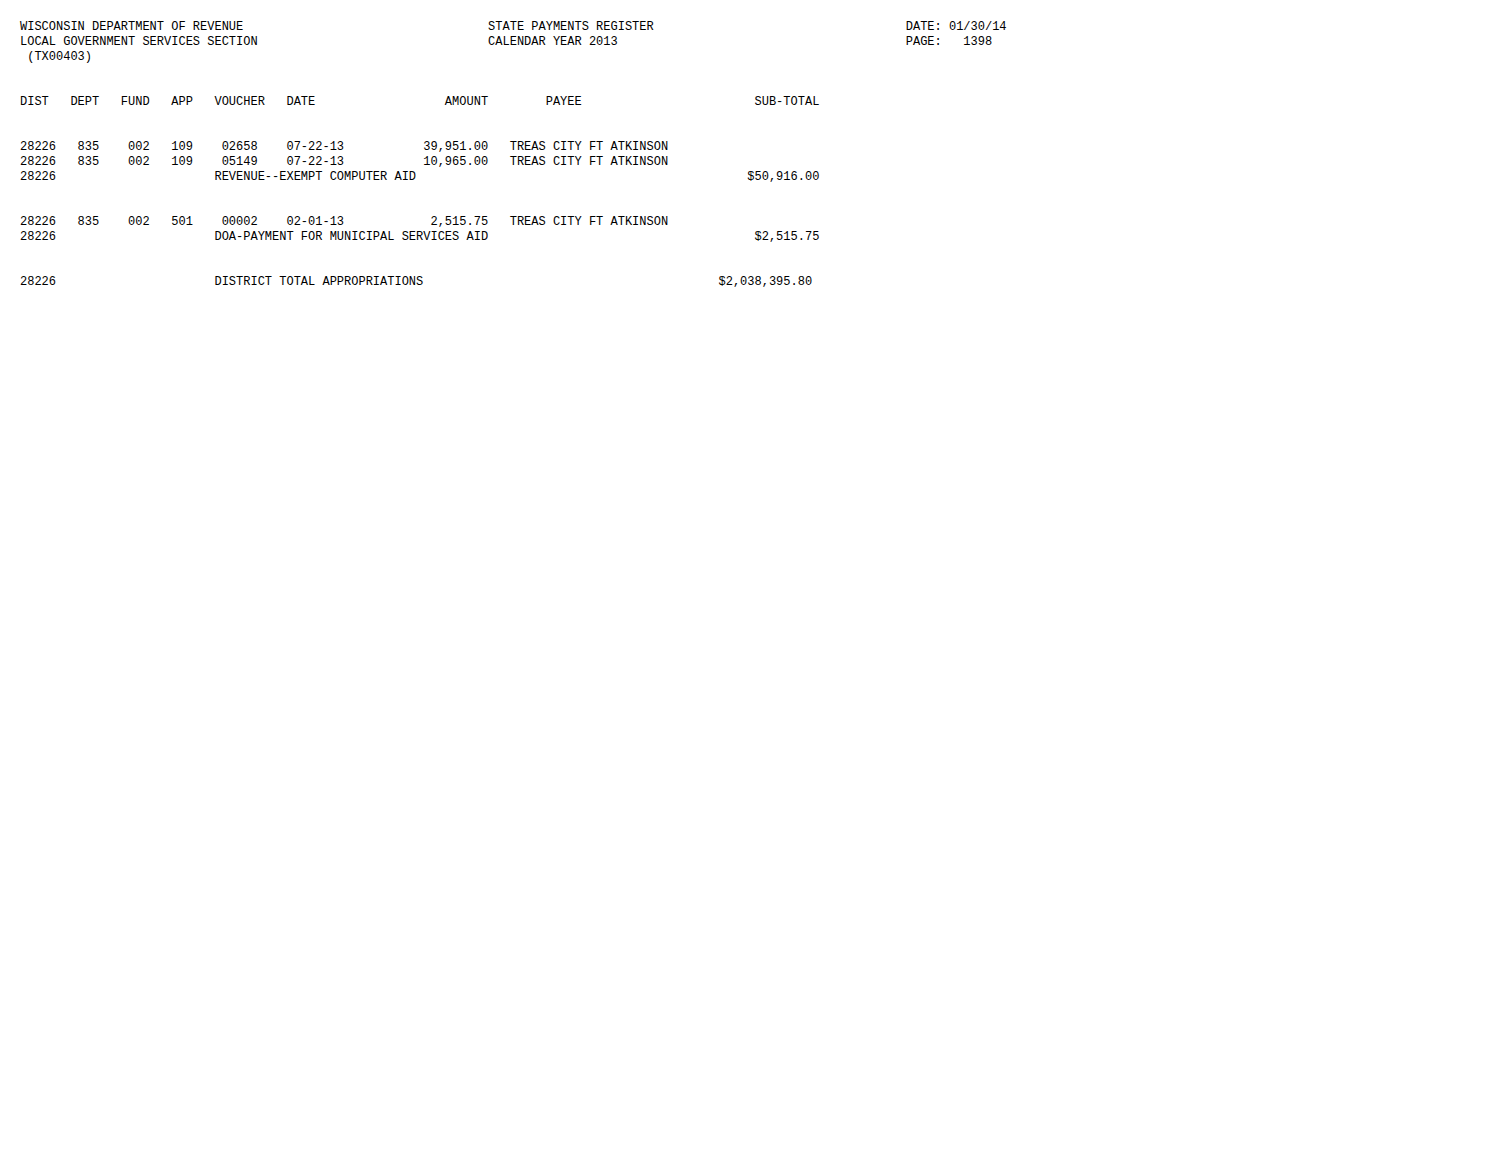WISCONSIN DEPARTMENT OF REVENUE                                  STATE PAYMENTS REGISTER                                   DATE: 01/30/14
LOCAL GOVERNMENT SERVICES SECTION                                CALENDAR YEAR 2013                                        PAGE:   1398
 (TX00403)


DIST   DEPT   FUND   APP   VOUCHER   DATE                  AMOUNT        PAYEE                        SUB-TOTAL


28226   835    002   109    02658    07-22-13           39,951.00   TREAS CITY FT ATKINSON
28226   835    002   109    05149    07-22-13           10,965.00   TREAS CITY FT ATKINSON
28226                      REVENUE--EXEMPT COMPUTER AID                                              $50,916.00


28226   835    002   501    00002    02-01-13            2,515.75   TREAS CITY FT ATKINSON
28226                      DOA-PAYMENT FOR MUNICIPAL SERVICES AID                                     $2,515.75


28226                      DISTRICT TOTAL APPROPRIATIONS                                         $2,038,395.80